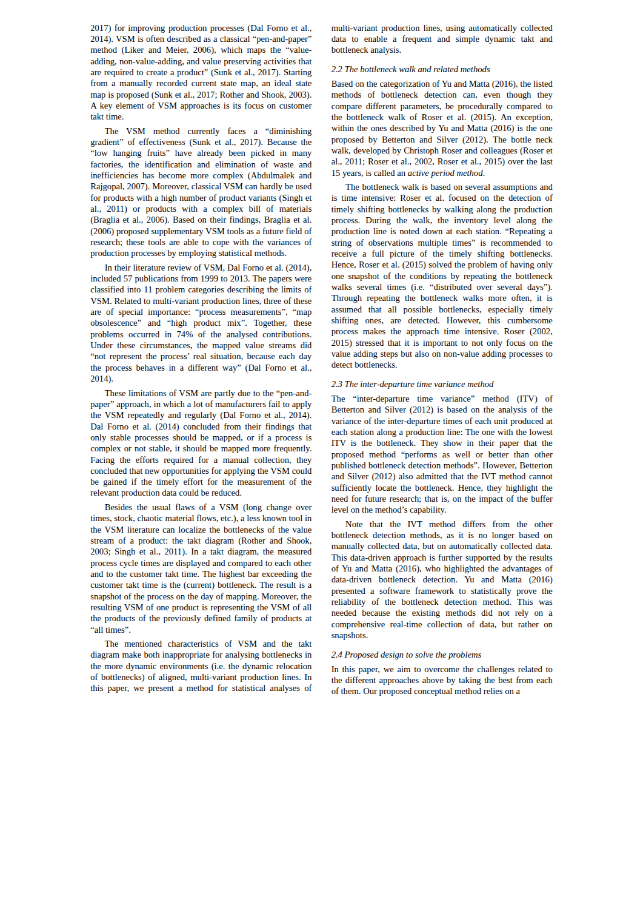2017) for improving production processes (Dal Forno et al., 2014). VSM is often described as a classical “pen-and-paper” method (Liker and Meier, 2006), which maps the “value-adding, non-value-adding, and value preserving activities that are required to create a product” (Sunk et al., 2017). Starting from a manually recorded current state map, an ideal state map is proposed (Sunk et al., 2017; Rother and Shook, 2003). A key element of VSM approaches is its focus on customer takt time.
The VSM method currently faces a “diminishing gradient” of effectiveness (Sunk et al., 2017). Because the “low hanging fruits” have already been picked in many factories, the identification and elimination of waste and inefficiencies has become more complex (Abdulmalek and Rajgopal, 2007). Moreover, classical VSM can hardly be used for products with a high number of product variants (Singh et al., 2011) or products with a complex bill of materials (Braglia et al., 2006). Based on their findings, Braglia et al. (2006) proposed supplementary VSM tools as a future field of research; these tools are able to cope with the variances of production processes by employing statistical methods.
In their literature review of VSM, Dal Forno et al. (2014), included 57 publications from 1999 to 2013. The papers were classified into 11 problem categories describing the limits of VSM. Related to multi-variant production lines, three of these are of special importance: “process measurements”, “map obsolescence” and “high product mix”. Together, these problems occurred in 74% of the analysed contributions. Under these circumstances, the mapped value streams did “not represent the process’ real situation, because each day the process behaves in a different way” (Dal Forno et al., 2014).
These limitations of VSM are partly due to the “pen-and-paper” approach, in which a lot of manufacturers fail to apply the VSM repeatedly and regularly (Dal Forno et al., 2014). Dal Forno et al. (2014) concluded from their findings that only stable processes should be mapped, or if a process is complex or not stable, it should be mapped more frequently. Facing the efforts required for a manual collection, they concluded that new opportunities for applying the VSM could be gained if the timely effort for the measurement of the relevant production data could be reduced.
Besides the usual flaws of a VSM (long change over times, stock, chaotic material flows, etc.), a less known tool in the VSM literature can localize the bottlenecks of the value stream of a product: the takt diagram (Rother and Shook, 2003; Singh et al., 2011). In a takt diagram, the measured process cycle times are displayed and compared to each other and to the customer takt time. The highest bar exceeding the customer takt time is the (current) bottleneck. The result is a snapshot of the process on the day of mapping. Moreover, the resulting VSM of one product is representing the VSM of all the products of the previously defined family of products at “all times”.
The mentioned characteristics of VSM and the takt diagram make both inappropriate for analysing bottlenecks in the more dynamic environments (i.e. the dynamic relocation of bottlenecks) of aligned, multi-variant production lines. In this paper, we present a method for statistical analyses of multi-variant production lines, using automatically collected data to enable a frequent and simple dynamic takt and bottleneck analysis.
2.2 The bottleneck walk and related methods
Based on the categorization of Yu and Matta (2016), the listed methods of bottleneck detection can, even though they compare different parameters, be procedurally compared to the bottleneck walk of Roser et al. (2015). An exception, within the ones described by Yu and Matta (2016) is the one proposed by Betterton and Silver (2012). The bottle neck walk, developed by Christoph Roser and colleagues (Roser et al., 2011; Roser et al., 2002, Roser et al., 2015) over the last 15 years, is called an active period method.
The bottleneck walk is based on several assumptions and is time intensive: Roser et al. focused on the detection of timely shifting bottlenecks by walking along the production process. During the walk, the inventory level along the production line is noted down at each station. “Repeating a string of observations multiple times” is recommended to receive a full picture of the timely shifting bottlenecks. Hence, Roser et al. (2015) solved the problem of having only one snapshot of the conditions by repeating the bottleneck walks several times (i.e. “distributed over several days”). Through repeating the bottleneck walks more often, it is assumed that all possible bottlenecks, especially timely shifting ones, are detected. However, this cumbersome process makes the approach time intensive. Roser (2002, 2015) stressed that it is important to not only focus on the value adding steps but also on non-value adding processes to detect bottlenecks.
2.3 The inter-departure time variance method
The “inter-departure time variance” method (ITV) of Betterton and Silver (2012) is based on the analysis of the variance of the inter-departure times of each unit produced at each station along a production line: The one with the lowest ITV is the bottleneck. They show in their paper that the proposed method “performs as well or better than other published bottleneck detection methods”. However, Betterton and Silver (2012) also admitted that the IVT method cannot sufficiently locate the bottleneck. Hence, they highlight the need for future research; that is, on the impact of the buffer level on the method’s capability.
Note that the IVT method differs from the other bottleneck detection methods, as it is no longer based on manually collected data, but on automatically collected data. This data-driven approach is further supported by the results of Yu and Matta (2016), who highlighted the advantages of data-driven bottleneck detection. Yu and Matta (2016) presented a software framework to statistically prove the reliability of the bottleneck detection method. This was needed because the existing methods did not rely on a comprehensive real-time collection of data, but rather on snapshots.
2.4 Proposed design to solve the problems
In this paper, we aim to overcome the challenges related to the different approaches above by taking the best from each of them. Our proposed conceptual method relies on a